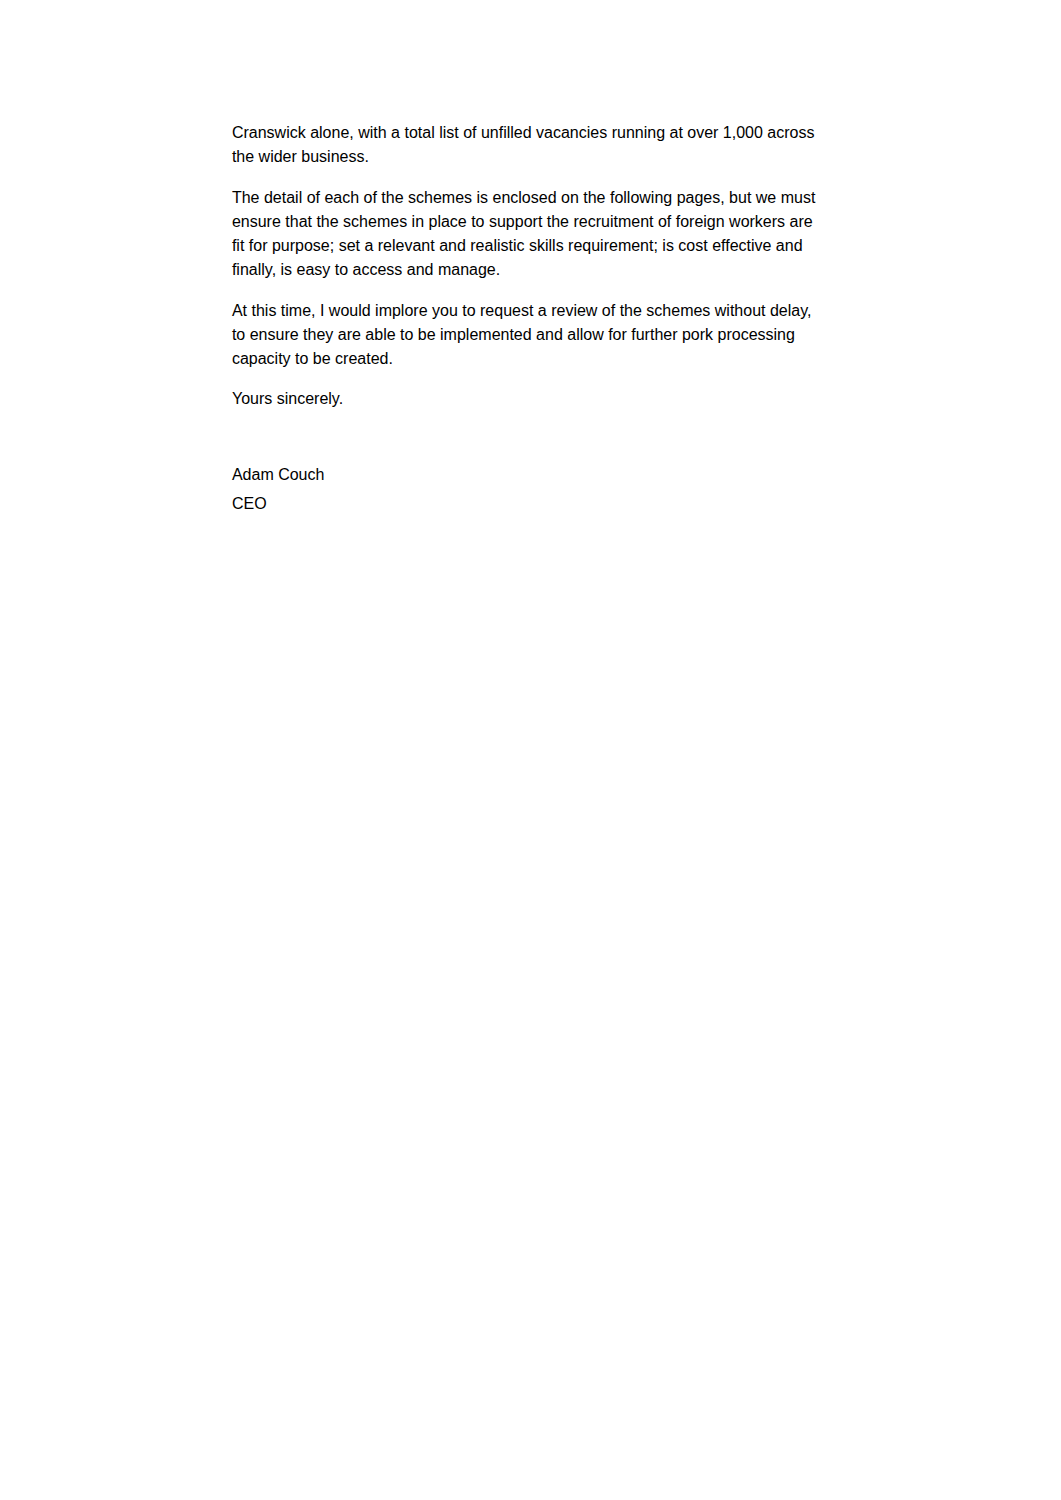Cranswick alone, with a total list of unfilled vacancies running at over 1,000 across the wider business.
The detail of each of the schemes is enclosed on the following pages, but we must ensure that the schemes in place to support the recruitment of foreign workers are fit for purpose; set a relevant and realistic skills requirement; is cost effective and finally, is easy to access and manage.
At this time, I would implore you to request a review of the schemes without delay, to ensure they are able to be implemented and allow for further pork processing capacity to be created.
Yours sincerely.
Adam Couch
CEO